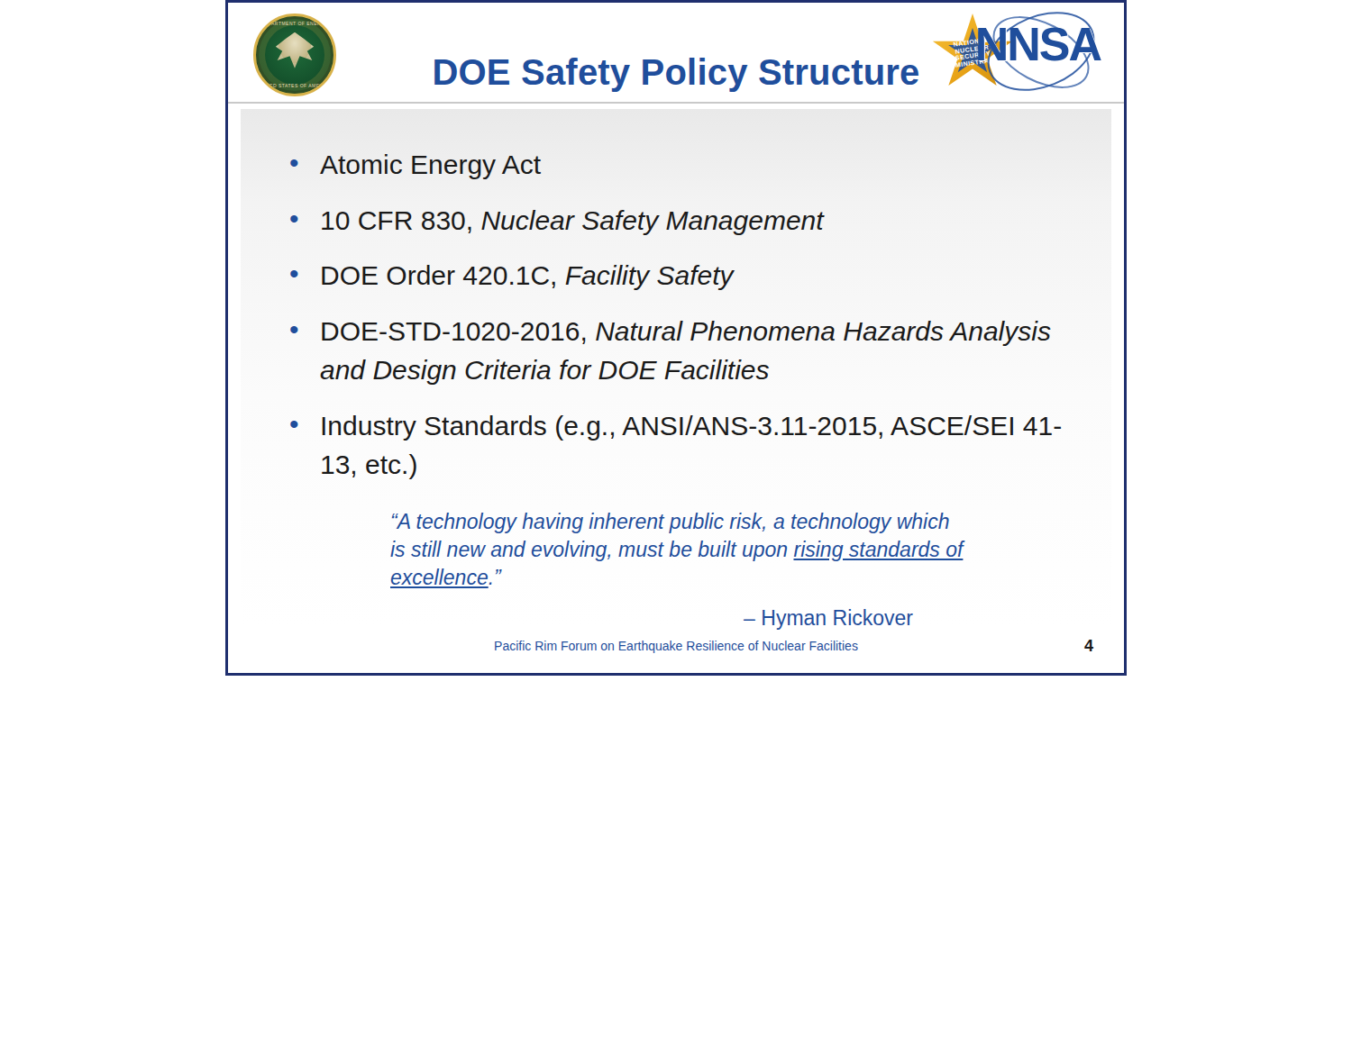Department of Energy
United States of America
DOE Safety Policy Structure
NATIONAL NUCLEAR
SECURITY
ADMINISTRATION
NNSA
Atomic Energy Act
10 CFR 830, Nuclear Safety Management
DOE Order 420.1C, Facility Safety
DOE-STD-1020-2016, Natural Phenomena Hazards Analysis and Design Criteria for DOE Facilities
Industry Standards (e.g., ANSI/ANS-3.11-2015, ASCE/SEI 41-13, etc.)
“A technology having inherent public risk, a technology which is still new and evolving, must be built upon rising standards of excellence.”
– Hyman Rickover
Pacific Rim Forum on Earthquake Resilience of Nuclear Facilities
4